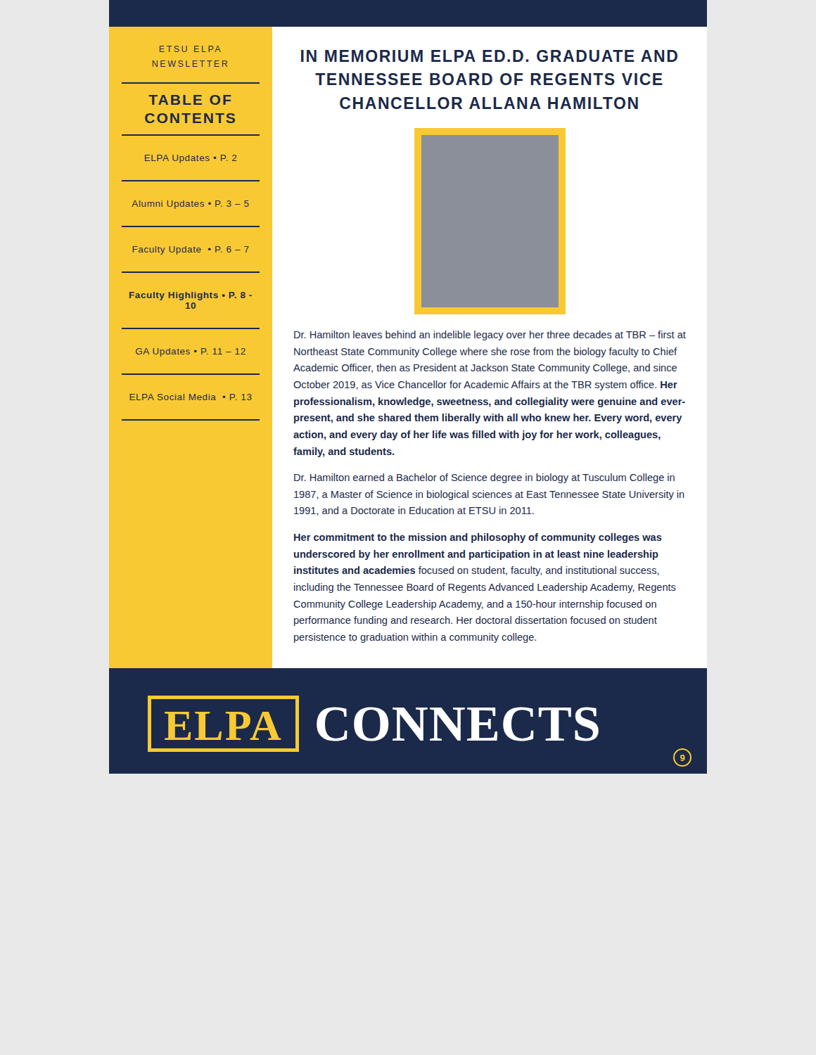ETSU ELPA
NEWSLETTER
TABLE OF
CONTENTS
ELPA Updates • P. 2
Alumni Updates • P. 3 – 5
Faculty Update • P. 6 – 7
Faculty Highlights • P. 8 - 10
GA Updates • P. 11 – 12
ELPA Social Media • P. 13
In Memorium ELPA Ed.D. Graduate and Tennessee Board of Regents Vice Chancellor Allana Hamilton
Dr. Hamilton leaves behind an indelible legacy over her three decades at TBR – first at Northeast State Community College where she rose from the biology faculty to Chief Academic Officer, then as President at Jackson State Community College, and since October 2019, as Vice Chancellor for Academic Affairs at the TBR system office. Her professionalism, knowledge, sweetness, and collegiality were genuine and ever-present, and she shared them liberally with all who knew her. Every word, every action, and every day of her life was filled with joy for her work, colleagues, family, and students.
Dr. Hamilton earned a Bachelor of Science degree in biology at Tusculum College in 1987, a Master of Science in biological sciences at East Tennessee State University in 1991, and a Doctorate in Education at ETSU in 2011.
Her commitment to the mission and philosophy of community colleges was underscored by her enrollment and participation in at least nine leadership institutes and academies focused on student, faculty, and institutional success, including the Tennessee Board of Regents Advanced Leadership Academy, Regents Community College Leadership Academy, and a 150-hour internship focused on performance funding and research. Her doctoral dissertation focused on student persistence to graduation within a community college.
ELPA
CONNECTS
9